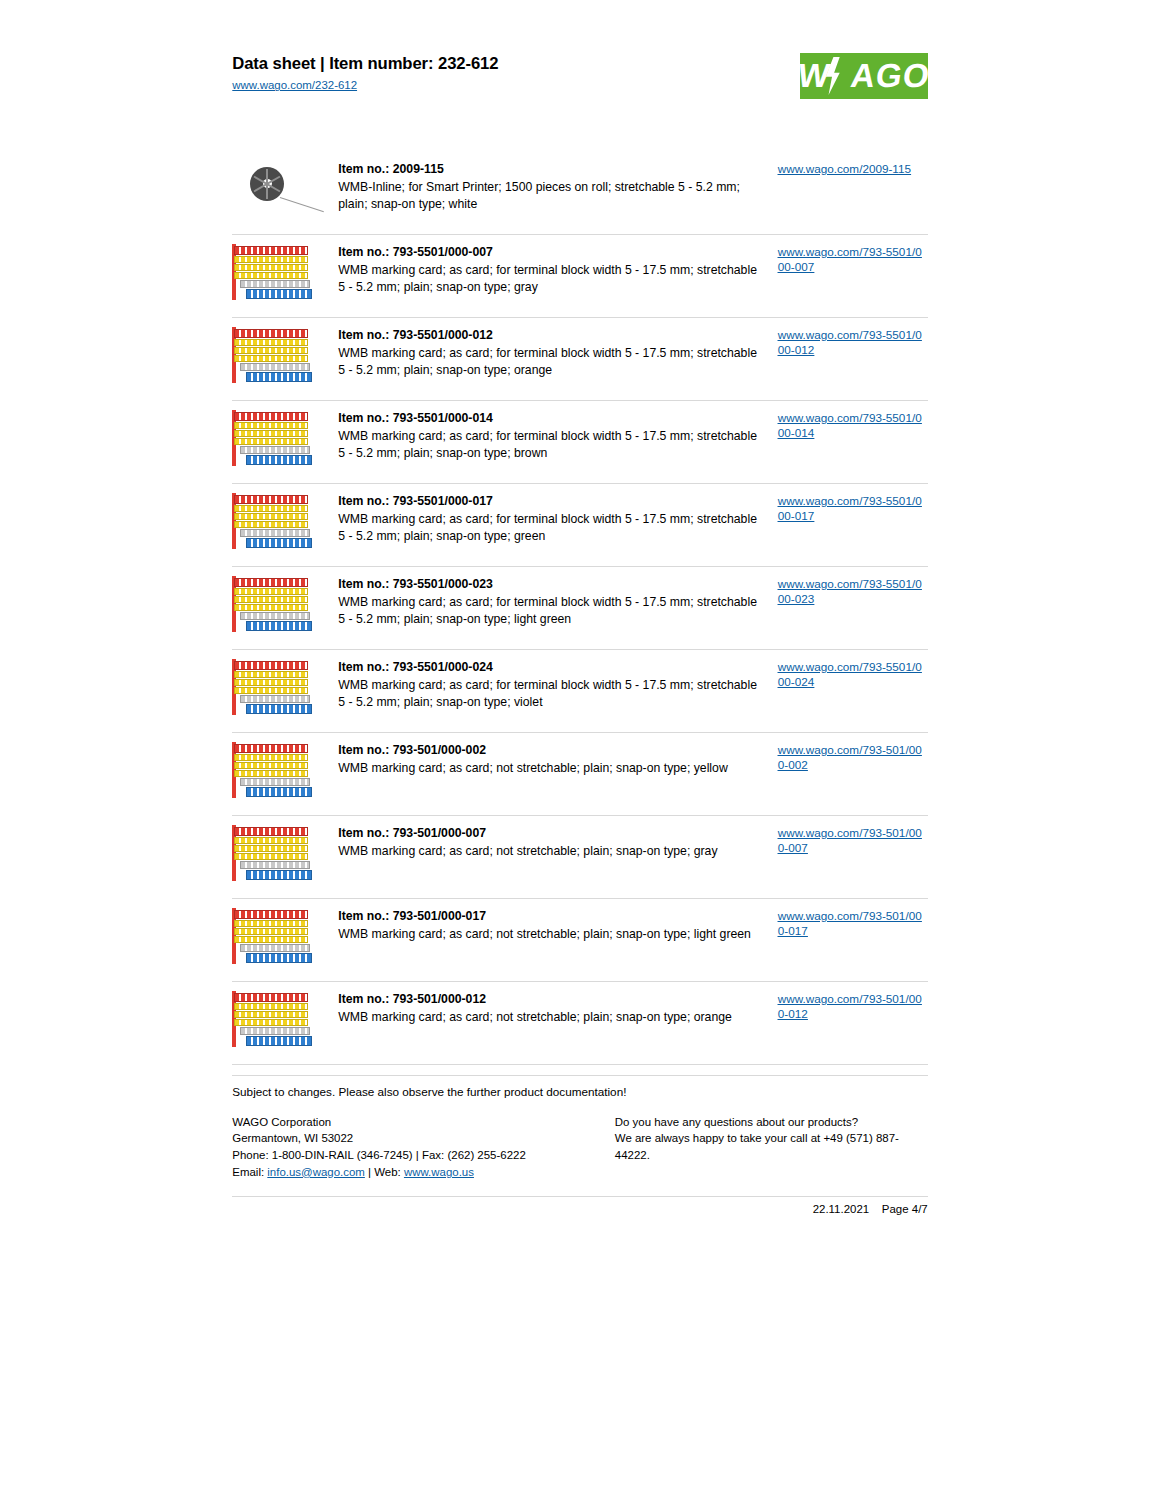Data sheet | Item number: 232-612
www.wago.com/232-612
W AGO
Item no.: 2009-115
WMB-Inline; for Smart Printer; 1500 pieces on roll; stretchable 5 - 5.2 mm; plain; snap-on type; white
www.wago.com/2009-115
Item no.: 793-5501/000-007
WMB marking card; as card; for terminal block width 5 - 17.5 mm; stretchable 5 - 5.2 mm; plain; snap-on type; gray
www.wago.com/793-5501/000-007
Item no.: 793-5501/000-012
WMB marking card; as card; for terminal block width 5 - 17.5 mm; stretchable 5 - 5.2 mm; plain; snap-on type; orange
www.wago.com/793-5501/000-012
Item no.: 793-5501/000-014
WMB marking card; as card; for terminal block width 5 - 17.5 mm; stretchable 5 - 5.2 mm; plain; snap-on type; brown
www.wago.com/793-5501/000-014
Item no.: 793-5501/000-017
WMB marking card; as card; for terminal block width 5 - 17.5 mm; stretchable 5 - 5.2 mm; plain; snap-on type; green
www.wago.com/793-5501/000-017
Item no.: 793-5501/000-023
WMB marking card; as card; for terminal block width 5 - 17.5 mm; stretchable 5 - 5.2 mm; plain; snap-on type; light green
www.wago.com/793-5501/000-023
Item no.: 793-5501/000-024
WMB marking card; as card; for terminal block width 5 - 17.5 mm; stretchable 5 - 5.2 mm; plain; snap-on type; violet
www.wago.com/793-5501/000-024
Item no.: 793-501/000-002
WMB marking card; as card; not stretchable; plain; snap-on type; yellow
www.wago.com/793-501/000-002
Item no.: 793-501/000-007
WMB marking card; as card; not stretchable; plain; snap-on type; gray
www.wago.com/793-501/000-007
Item no.: 793-501/000-017
WMB marking card; as card; not stretchable; plain; snap-on type; light green
www.wago.com/793-501/000-017
Item no.: 793-501/000-012
WMB marking card; as card; not stretchable; plain; snap-on type; orange
www.wago.com/793-501/000-012
Subject to changes. Please also observe the further product documentation!
WAGO Corporation
Germantown, WI 53022
Phone: 1-800-DIN-RAIL (346-7245) | Fax: (262) 255-6222
Email: info.us@wago.com | Web: www.wago.us
Do you have any questions about our products?
We are always happy to take your call at +49 (571) 887-44222.
22.11.2021 Page 4/7